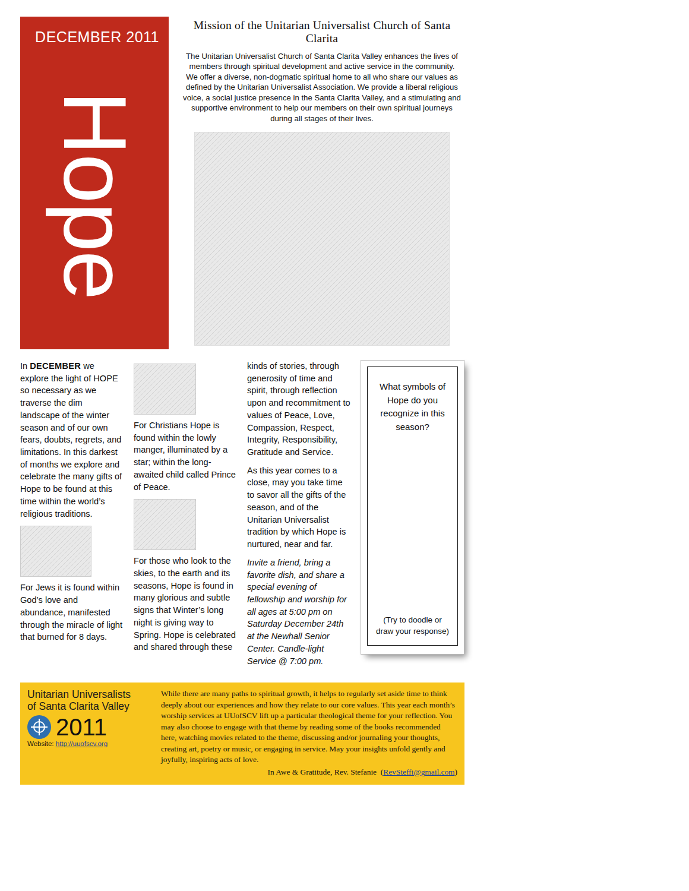DECEMBER 2011
Hope
Mission of the Unitarian Universalist Church of Santa Clarita
The Unitarian Universalist Church of Santa Clarita Valley enhances the lives of members through spiritual development and active service in the community. We offer a diverse, non-dogmatic spiritual home to all who share our values as defined by the Unitarian Universalist Association. We provide a liberal religious voice, a social justice presence in the Santa Clarita Valley, and a stimulating and supportive environment to help our members on their own spiritual journeys during all stages of their lives.
In DECEMBER we explore the light of HOPE so necessary as we traverse the dim landscape of the winter season and of our own fears, doubts, regrets, and limitations. In this darkest of months we explore and celebrate the many gifts of Hope to be found at this time within the world’s religious traditions.
For Jews it is found within God’s love and abundance, manifested through the miracle of light that burned for 8 days.
For Christians Hope is found within the lowly manger, illuminated by a star; within the long-awaited child called Prince of Peace.
For those who look to the skies, to the earth and its seasons, Hope is found in many glorious and subtle signs that Winter’s long night is giving way to Spring. Hope is celebrated and shared through these
kinds of stories, through generosity of time and spirit, through reflection upon and recommitment to values of Peace, Love, Compassion, Respect, Integrity, Responsibility, Gratitude and Service.
As this year comes to a close, may you take time to savor all the gifts of the season, and of the Unitarian Universalist tradition by which Hope is nurtured, near and far.
Invite a friend, bring a favorite dish, and share a special evening of fellowship and worship for all ages at 5:00 pm on Saturday December 24th at the Newhall Senior Center. Candle-light Service @ 7:00 pm.
What symbols of Hope do you
recognize in this season?
(Try to doodle or draw your response)
Unitarian Universalists
of Santa Clarita Valley
2011
Website: http://uuofscv.org
While there are many paths to spiritual growth, it helps to regularly set aside time to think deeply about our experiences and how they relate to our core values. This year each month’s worship services at UUofSCV lift up a particular theological theme for your reflection. You may also choose to engage with that theme by reading some of the books recommended here, watching movies related to the theme, discussing and/or journaling your thoughts, creating art, poetry or music, or engaging in service. May your insights unfold gently and joyfully, inspiring acts of love. In Awe & Gratitude, Rev. Stefanie (RevSteffi@gmail.com)